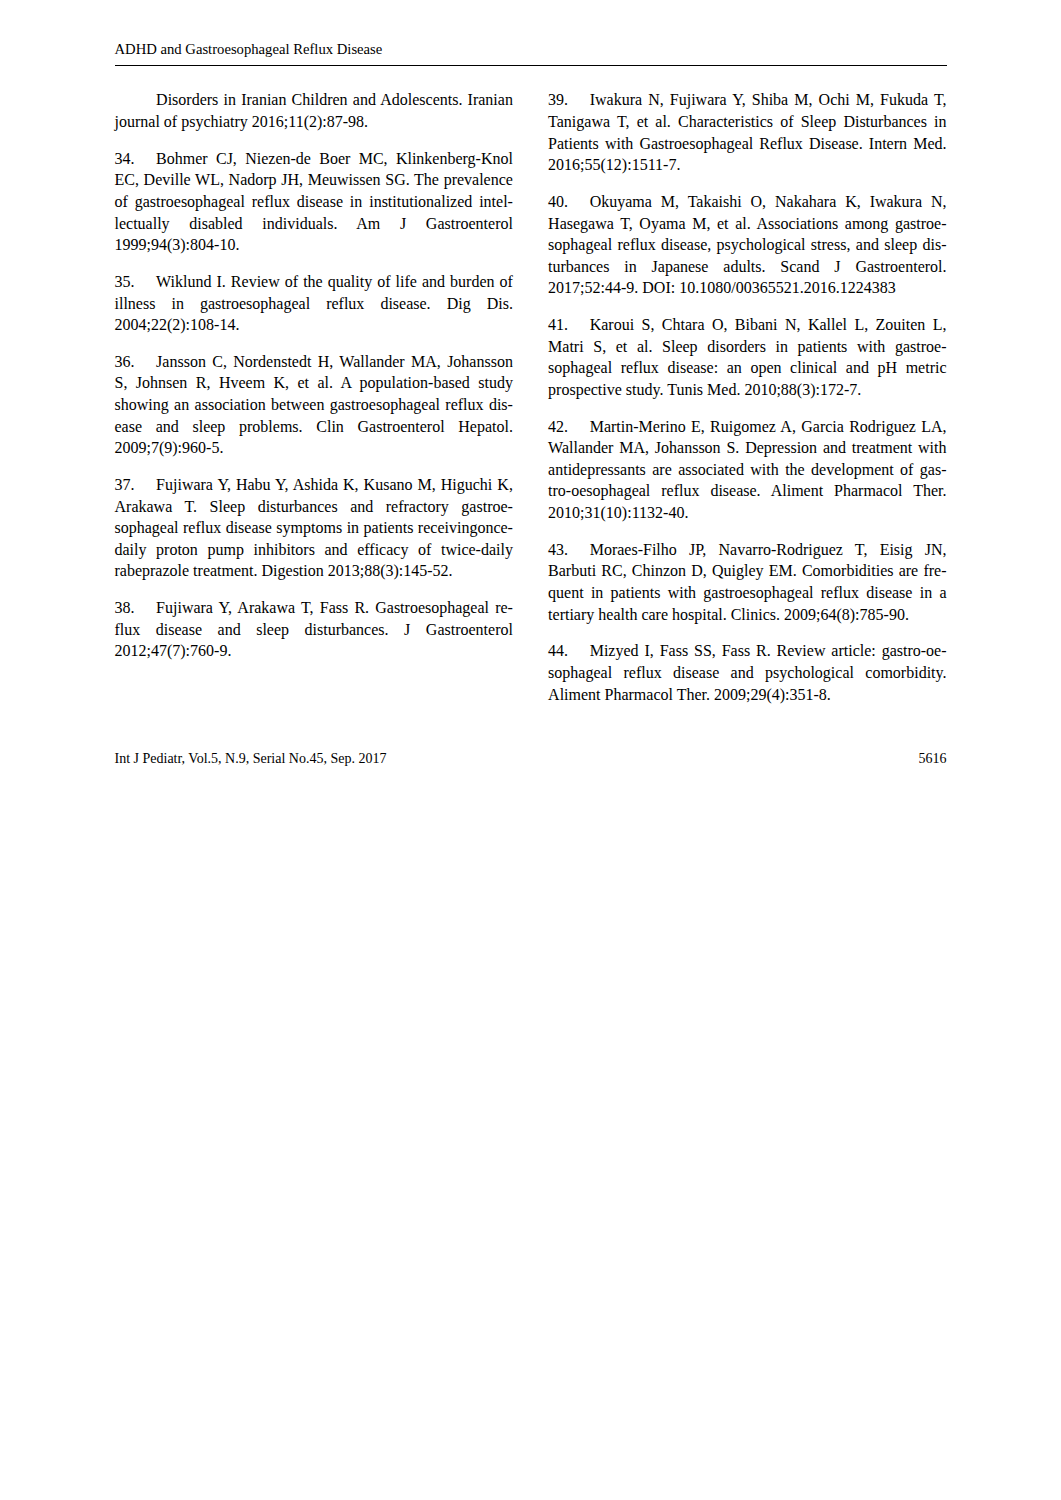ADHD and Gastroesophageal Reflux Disease
Disorders in Iranian Children and Adolescents. Iranian journal of psychiatry 2016;11(2):87-98.
34. Bohmer CJ, Niezen-de Boer MC, Klinkenberg-Knol EC, Deville WL, Nadorp JH, Meuwissen SG. The prevalence of gastroesophageal reflux disease in institutionalized intellectually disabled individuals. Am J Gastroenterol 1999;94(3):804-10.
35. Wiklund I. Review of the quality of life and burden of illness in gastroesophageal reflux disease. Dig Dis. 2004;22(2):108-14.
36. Jansson C, Nordenstedt H, Wallander MA, Johansson S, Johnsen R, Hveem K, et al. A population-based study showing an association between gastroesophageal reflux disease and sleep problems. Clin Gastroenterol Hepatol. 2009;7(9):960-5.
37. Fujiwara Y, Habu Y, Ashida K, Kusano M, Higuchi K, Arakawa T. Sleep disturbances and refractory gastroesophageal reflux disease symptoms in patients receivingonce-daily proton pump inhibitors and efficacy of twice-daily rabeprazole treatment. Digestion 2013;88(3):145-52.
38. Fujiwara Y, Arakawa T, Fass R. Gastroesophageal reflux disease and sleep disturbances. J Gastroenterol 2012;47(7):760-9.
39. Iwakura N, Fujiwara Y, Shiba M, Ochi M, Fukuda T, Tanigawa T, et al. Characteristics of Sleep Disturbances in Patients with Gastroesophageal Reflux Disease. Intern Med. 2016;55(12):1511-7.
40. Okuyama M, Takaishi O, Nakahara K, Iwakura N, Hasegawa T, Oyama M, et al. Associations among gastroesophageal reflux disease, psychological stress, and sleep disturbances in Japanese adults. Scand J Gastroenterol. 2017;52:44-9. DOI: 10.1080/00365521.2016.1224383
41. Karoui S, Chtara O, Bibani N, Kallel L, Zouiten L, Matri S, et al. Sleep disorders in patients with gastroesophageal reflux disease: an open clinical and pH metric prospective study. Tunis Med. 2010;88(3):172-7.
42. Martin-Merino E, Ruigomez A, Garcia Rodriguez LA, Wallander MA, Johansson S. Depression and treatment with antidepressants are associated with the development of gastro-oesophageal reflux disease. Aliment Pharmacol Ther. 2010;31(10):1132-40.
43. Moraes-Filho JP, Navarro-Rodriguez T, Eisig JN, Barbuti RC, Chinzon D, Quigley EM. Comorbidities are frequent in patients with gastroesophageal reflux disease in a tertiary health care hospital. Clinics. 2009;64(8):785-90.
44. Mizyed I, Fass SS, Fass R. Review article: gastro-oesophageal reflux disease and psychological comorbidity. Aliment Pharmacol Ther. 2009;29(4):351-8.
Int J Pediatr, Vol.5, N.9, Serial No.45, Sep. 2017 5616